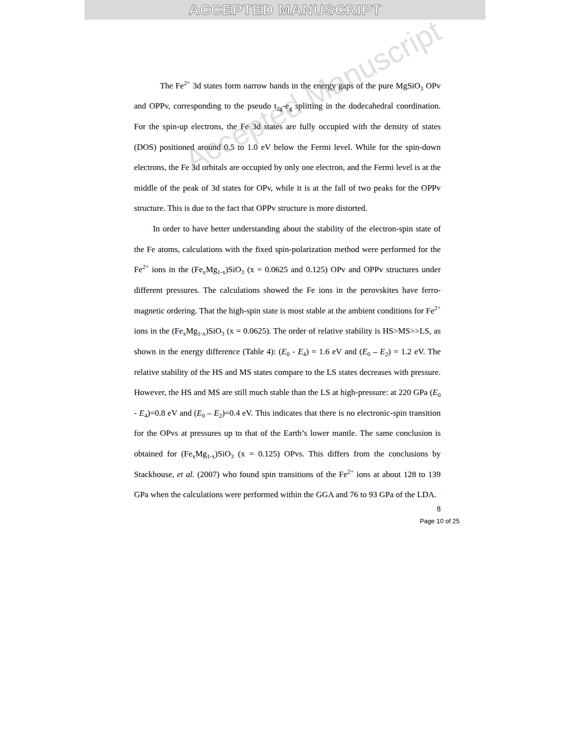ACCEPTED MANUSCRIPT
Accepted Manuscript
The Fe2+ 3d states form narrow bands in the energy gaps of the pure MgSiO3 OPv and OPPv, corresponding to the pseudo t2g-eg splitting in the dodecahedral coordination. For the spin-up electrons, the Fe 3d states are fully occupied with the density of states (DOS) positioned around 0.5 to 1.0 eV below the Fermi level. While for the spin-down electrons, the Fe 3d orbitals are occupied by only one electron, and the Fermi level is at the middle of the peak of 3d states for OPv, while it is at the fall of two peaks for the OPPv structure. This is due to the fact that OPPv structure is more distorted.
In order to have better understanding about the stability of the electron-spin state of the Fe atoms, calculations with the fixed spin-polarization method were performed for the Fe2+ ions in the (FexMg1-x)SiO3 (x = 0.0625 and 0.125) OPv and OPPv structures under different pressures. The calculations showed the Fe ions in the perovskites have ferro-magnetic ordering. That the high-spin state is most stable at the ambient conditions for Fe2+ ions in the (FexMg1-x)SiO3 (x = 0.0625). The order of relative stability is HS>MS>>LS, as shown in the energy difference (Table 4): (E0 - E4) = 1.6 eV and (E0 – E2) = 1.2 eV. The relative stability of the HS and MS states compare to the LS states decreases with pressure. However, the HS and MS are still much stable than the LS at high-pressure: at 220 GPa (E0 - E4)=0.8 eV and (E0 – E2)=0.4 eV. This indicates that there is no electronic-spin transition for the OPvs at pressures up to that of the Earth’s lower mantle. The same conclusion is obtained for (FexMg1-x)SiO3 (x = 0.125) OPvs. This differs from the conclusions by Stackhouse, et al. (2007) who found spin transitions of the Fe2+ ions at about 128 to 139 GPa when the calculations were performed within the GGA and 76 to 93 GPa of the LDA.
8
Page 10 of 25